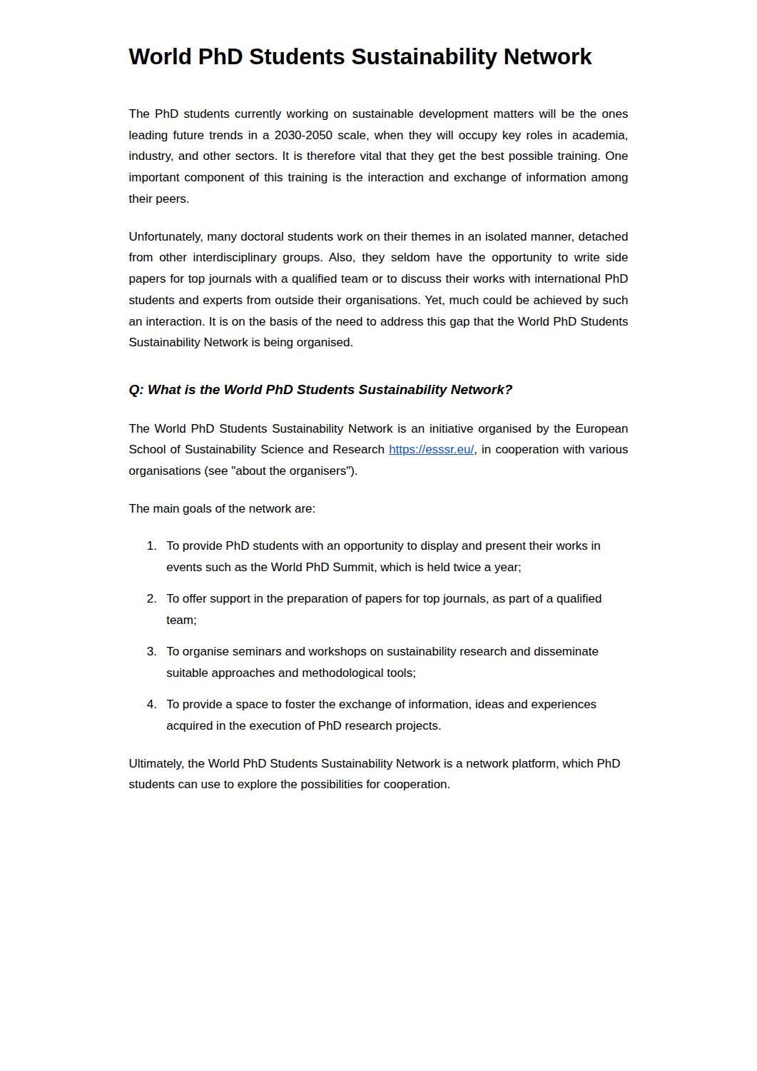World PhD Students Sustainability Network
The PhD students currently working on sustainable development matters will be the ones leading future trends in a 2030-2050 scale, when they will occupy key roles in academia, industry, and other sectors. It is therefore vital that they get the best possible training. One important component of this training is the interaction and exchange of information among their peers.
Unfortunately, many doctoral students work on their themes in an isolated manner, detached from other interdisciplinary groups. Also, they seldom have the opportunity to write side papers for top journals with a qualified team or to discuss their works with international PhD students and experts from outside their organisations. Yet, much could be achieved by such an interaction. It is on the basis of the need to address this gap that the World PhD Students Sustainability Network is being organised.
Q: What is the World PhD Students Sustainability Network?
The World PhD Students Sustainability Network is an initiative organised by the European School of Sustainability Science and Research https://esssr.eu/, in cooperation with various organisations (see "about the organisers").
The main goals of the network are:
To provide PhD students with an opportunity to display and present their works in events such as the World PhD Summit, which is held twice a year;
To offer support in the preparation of papers for top journals, as part of a qualified team;
To organise seminars and workshops on sustainability research and disseminate suitable approaches and methodological tools;
To provide a space to foster the exchange of information, ideas and experiences acquired in the execution of PhD research projects.
Ultimately, the World PhD Students Sustainability Network is a network platform, which PhD students can use to explore the possibilities for cooperation.